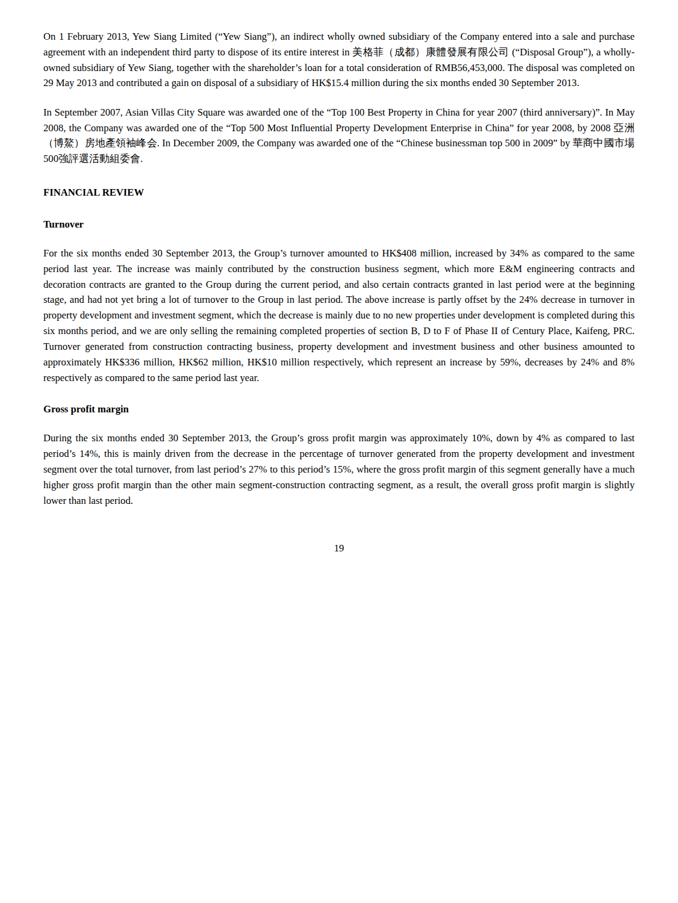On 1 February 2013, Yew Siang Limited (“Yew Siang”), an indirect wholly owned subsidiary of the Company entered into a sale and purchase agreement with an independent third party to dispose of its entire interest in 美格菲（成都）康體發展有限公司 (“Disposal Group”), a wholly-owned subsidiary of Yew Siang, together with the shareholder’s loan for a total consideration of RMB56,453,000. The disposal was completed on 29 May 2013 and contributed a gain on disposal of a subsidiary of HK$15.4 million during the six months ended 30 September 2013.
In September 2007, Asian Villas City Square was awarded one of the “Top 100 Best Property in China for year 2007 (third anniversary)”. In May 2008, the Company was awarded one of the “Top 500 Most Influential Property Development Enterprise in China” for year 2008, by 2008 亞洲（博鰲）房地產領袖峰会. In December 2009, the Company was awarded one of the “Chinese businessman top 500 in 2009” by 華商中國市場500強評選活動組委會.
FINANCIAL REVIEW
Turnover
For the six months ended 30 September 2013, the Group’s turnover amounted to HK$408 million, increased by 34% as compared to the same period last year. The increase was mainly contributed by the construction business segment, which more E&M engineering contracts and decoration contracts are granted to the Group during the current period, and also certain contracts granted in last period were at the beginning stage, and had not yet bring a lot of turnover to the Group in last period. The above increase is partly offset by the 24% decrease in turnover in property development and investment segment, which the decrease is mainly due to no new properties under development is completed during this six months period, and we are only selling the remaining completed properties of section B, D to F of Phase II of Century Place, Kaifeng, PRC. Turnover generated from construction contracting business, property development and investment business and other business amounted to approximately HK$336 million, HK$62 million, HK$10 million respectively, which represent an increase by 59%, decreases by 24% and 8% respectively as compared to the same period last year.
Gross profit margin
During the six months ended 30 September 2013, the Group’s gross profit margin was approximately 10%, down by 4% as compared to last period’s 14%, this is mainly driven from the decrease in the percentage of turnover generated from the property development and investment segment over the total turnover, from last period’s 27% to this period’s 15%, where the gross profit margin of this segment generally have a much higher gross profit margin than the other main segment-construction contracting segment, as a result, the overall gross profit margin is slightly lower than last period.
19